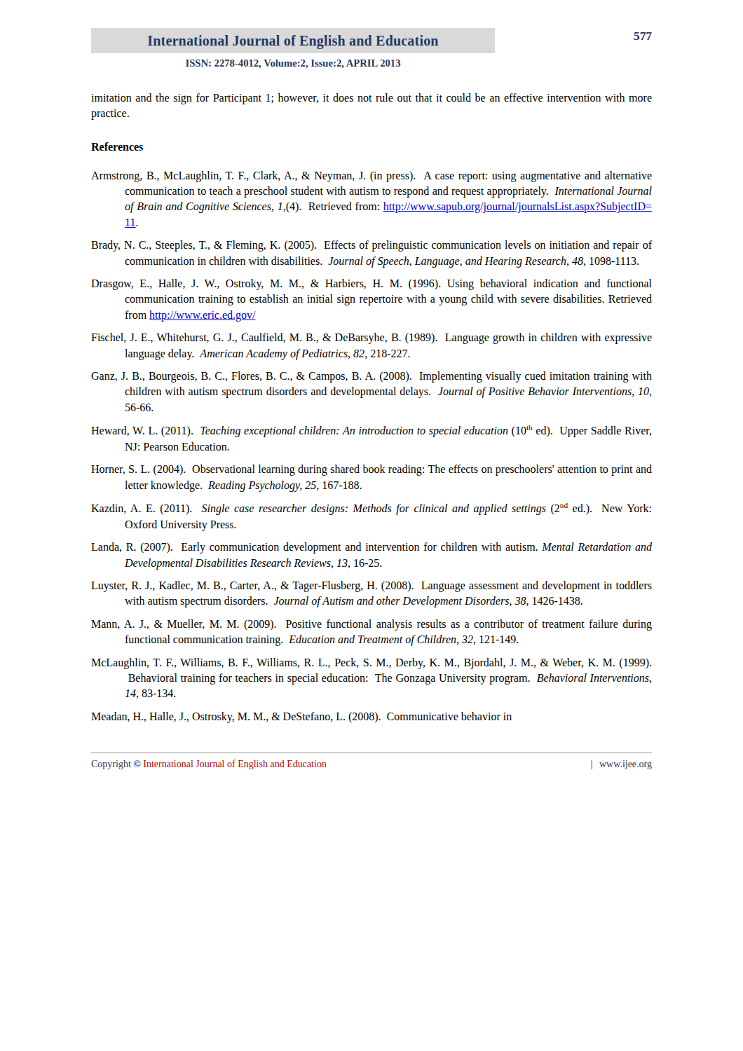577
International Journal of English and Education
ISSN: 2278-4012, Volume:2, Issue:2, APRIL 2013
imitation and the sign for Participant 1; however, it does not rule out that it could be an effective intervention with more practice.
References
Armstrong, B., McLaughlin, T. F., Clark, A., & Neyman, J. (in press). A case report: using augmentative and alternative communication to teach a preschool student with autism to respond and request appropriately. International Journal of Brain and Cognitive Sciences, 1,(4). Retrieved from: http://www.sapub.org/journal/journalsList.aspx?SubjectID=11.
Brady, N. C., Steeples, T., & Fleming, K. (2005). Effects of prelinguistic communication levels on initiation and repair of communication in children with disabilities. Journal of Speech, Language, and Hearing Research, 48, 1098-1113.
Drasgow, E., Halle, J. W., Ostroky, M. M., & Harbiers, H. M. (1996). Using behavioral indication and functional communication training to establish an initial sign repertoire with a young child with severe disabilities. Retrieved from http://www.eric.ed.gov/
Fischel, J. E., Whitehurst, G. J., Caulfield, M. B., & DeBarsyhe, B. (1989). Language growth in children with expressive language delay. American Academy of Pediatrics, 82, 218-227.
Ganz, J. B., Bourgeois, B. C., Flores, B. C., & Campos, B. A. (2008). Implementing visually cued imitation training with children with autism spectrum disorders and developmental delays. Journal of Positive Behavior Interventions, 10, 56-66.
Heward, W. L. (2011). Teaching exceptional children: An introduction to special education (10th ed). Upper Saddle River, NJ: Pearson Education.
Horner, S. L. (2004). Observational learning during shared book reading: The effects on preschoolers' attention to print and letter knowledge. Reading Psychology, 25, 167-188.
Kazdin, A. E. (2011). Single case researcher designs: Methods for clinical and applied settings (2nd ed.). New York: Oxford University Press.
Landa, R. (2007). Early communication development and intervention for children with autism. Mental Retardation and Developmental Disabilities Research Reviews, 13, 16-25.
Luyster, R. J., Kadlec, M. B., Carter, A., & Tager-Flusberg, H. (2008). Language assessment and development in toddlers with autism spectrum disorders. Journal of Autism and other Development Disorders, 38, 1426-1438.
Mann, A. J., & Mueller, M. M. (2009). Positive functional analysis results as a contributor of treatment failure during functional communication training. Education and Treatment of Children, 32, 121-149.
McLaughlin, T. F., Williams, B. F., Williams, R. L., Peck, S. M., Derby, K. M., Bjordahl, J. M., & Weber, K. M. (1999). Behavioral training for teachers in special education: The Gonzaga University program. Behavioral Interventions, 14, 83-134.
Meadan, H., Halle, J., Ostrosky, M. M., & DeStefano, L. (2008). Communicative behavior in
Copyright © International Journal of English and Education
| www.ijee.org